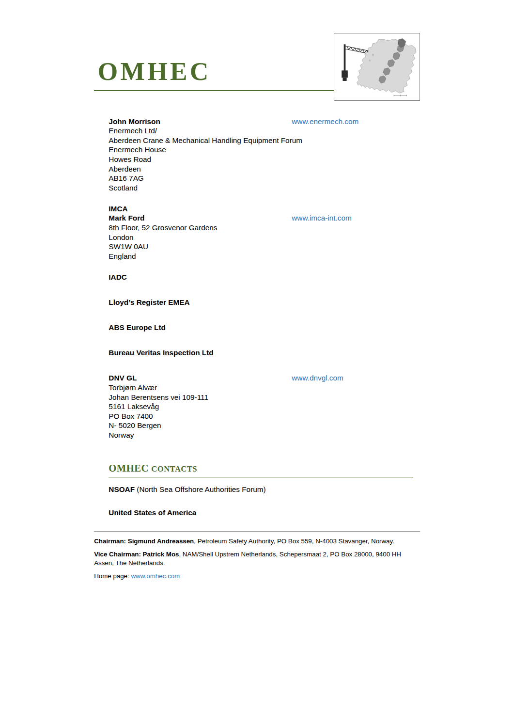OMHEC
John Morrison www.enermech.com Enermech Ltd/ Aberdeen Crane & Mechanical Handling Equipment Forum Enermech House Howes Road Aberdeen AB16 7AG Scotland
IMCA Mark Ford www.imca-int.com 8th Floor, 52 Grosvenor Gardens London SW1W 0AU England
IADC
Lloyd’s Register EMEA
ABS Europe Ltd
Bureau Veritas Inspection Ltd
DNV GL www.dnvgl.com Torbjørn Alvær Johan Berentsens vei 109-111 5161 Laksevåg PO Box 7400 N- 5020 Bergen Norway
OMHEC CONTACTS
NSOAF (North Sea Offshore Authorities Forum)
United States of America
Chairman: Sigmund Andreassen, Petroleum Safety Authority, PO Box 559, N-4003 Stavanger, Norway.
Vice Chairman: Patrick Mos, NAM/Shell Upstrem Netherlands, Schepersmaat 2, PO Box 28000, 9400 HH Assen, The Netherlands.
Home page: www.omhec.com